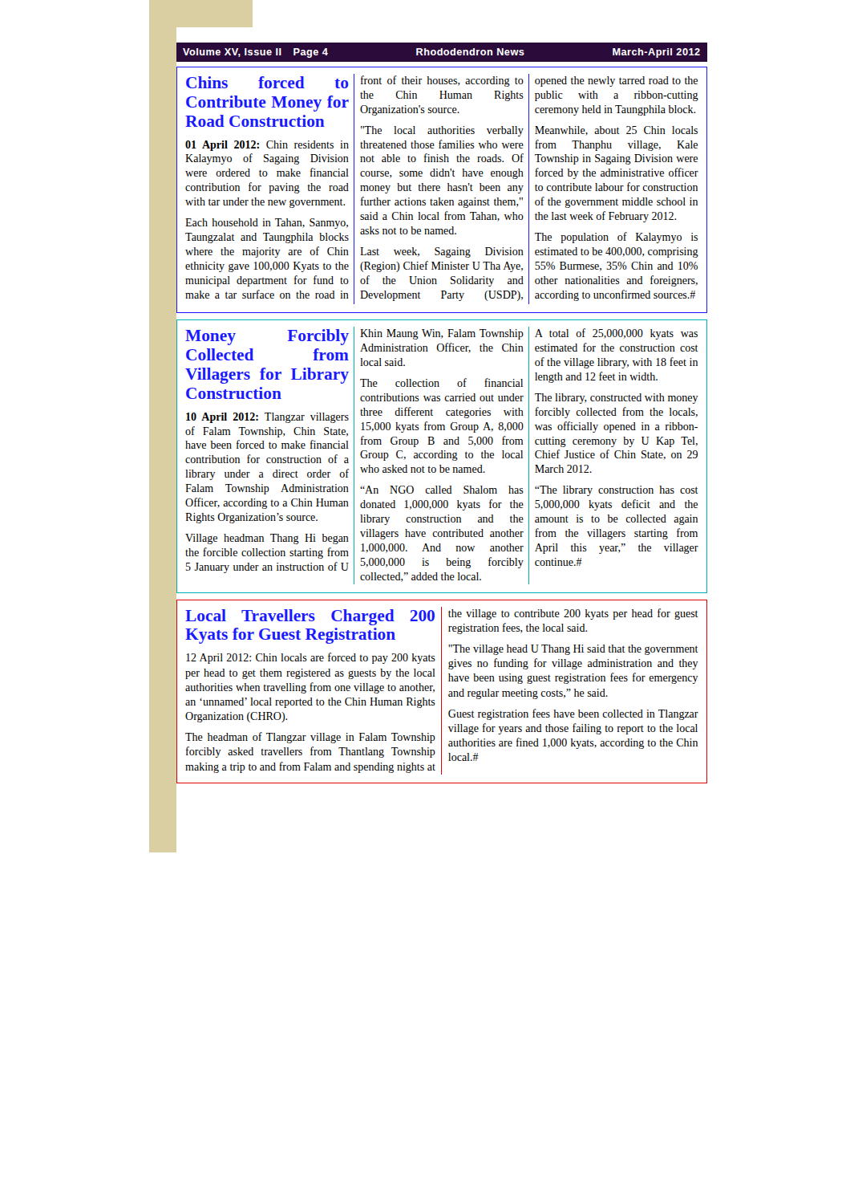Volume XV, Issue II Page 4 Rhododendron News March-April 2012
Chins forced to Contribute Money for Road Construction
01 April 2012: Chin residents in Kalaymyo of Sagaing Division were ordered to make financial contribution for paving the road with tar under the new government.
Each household in Tahan, Sanmyo, Taungzalat and Taungphila blocks where the majority are of Chin ethnicity gave 100,000 Kyats to the municipal department for fund to make a tar surface on the road in front of their houses, according to the Chin Human Rights Organization's source.
"The local authorities verbally threatened those families who were not able to finish the roads. Of course, some didn't have enough money but there hasn't been any further actions taken against them," said a Chin local from Tahan, who asks not to be named.
Last week, Sagaing Division (Region) Chief Minister U Tha Aye, of the Union Solidarity and Development Party (USDP), opened the newly tarred road to the public with a ribbon-cutting ceremony held in Taungphila block.
Meanwhile, about 25 Chin locals from Thanphu village, Kale Township in Sagaing Division were forced by the administrative officer to contribute labour for construction of the government middle school in the last week of February 2012.
The population of Kalaymyo is estimated to be 400,000, comprising 55% Burmese, 35% Chin and 10% other nationalities and foreigners, according to unconfirmed sources.#
Money Forcibly Collected from Villagers for Library Construction
10 April 2012: Tlangzar villagers of Falam Township, Chin State, have been forced to make financial contribution for construction of a library under a direct order of Falam Township Administration Officer, according to a Chin Human Rights Organization’s source.
Village headman Thang Hi began the forcible collection starting from 5 January under an instruction of U Khin Maung Win, Falam Township Administration Officer, the Chin local said.
The collection of financial contributions was carried out under three different categories with 15,000 kyats from Group A, 8,000 from Group B and 5,000 from Group C, according to the local who asked not to be named.
“An NGO called Shalom has donated 1,000,000 kyats for the library construction and the villagers have contributed another 1,000,000. And now another 5,000,000 is being forcibly collected,” added the local.
A total of 25,000,000 kyats was estimated for the construction cost of the village library, with 18 feet in length and 12 feet in width.
The library, constructed with money forcibly collected from the locals, was officially opened in a ribbon-cutting ceremony by U Kap Tel, Chief Justice of Chin State, on 29 March 2012.
“The library construction has cost 5,000,000 kyats deficit and the amount is to be collected again from the villagers starting from April this year,” the villager continue.#
Local Travellers Charged 200 Kyats for Guest Registration
12 April 2012: Chin locals are forced to pay 200 kyats per head to get them registered as guests by the local authorities when travelling from one village to another, an ‘unnamed’ local reported to the Chin Human Rights Organization (CHRO).
The headman of Tlangzar village in Falam Township forcibly asked travellers from Thantlang Township making a trip to and from Falam and spending nights at the village to contribute 200 kyats per head for guest registration fees, the local said.
"The village head U Thang Hi said that the government gives no funding for village administration and they have been using guest registration fees for emergency and regular meeting costs,” he said.
Guest registration fees have been collected in Tlangzar village for years and those failing to report to the local authorities are fined 1,000 kyats, according to the Chin local.#